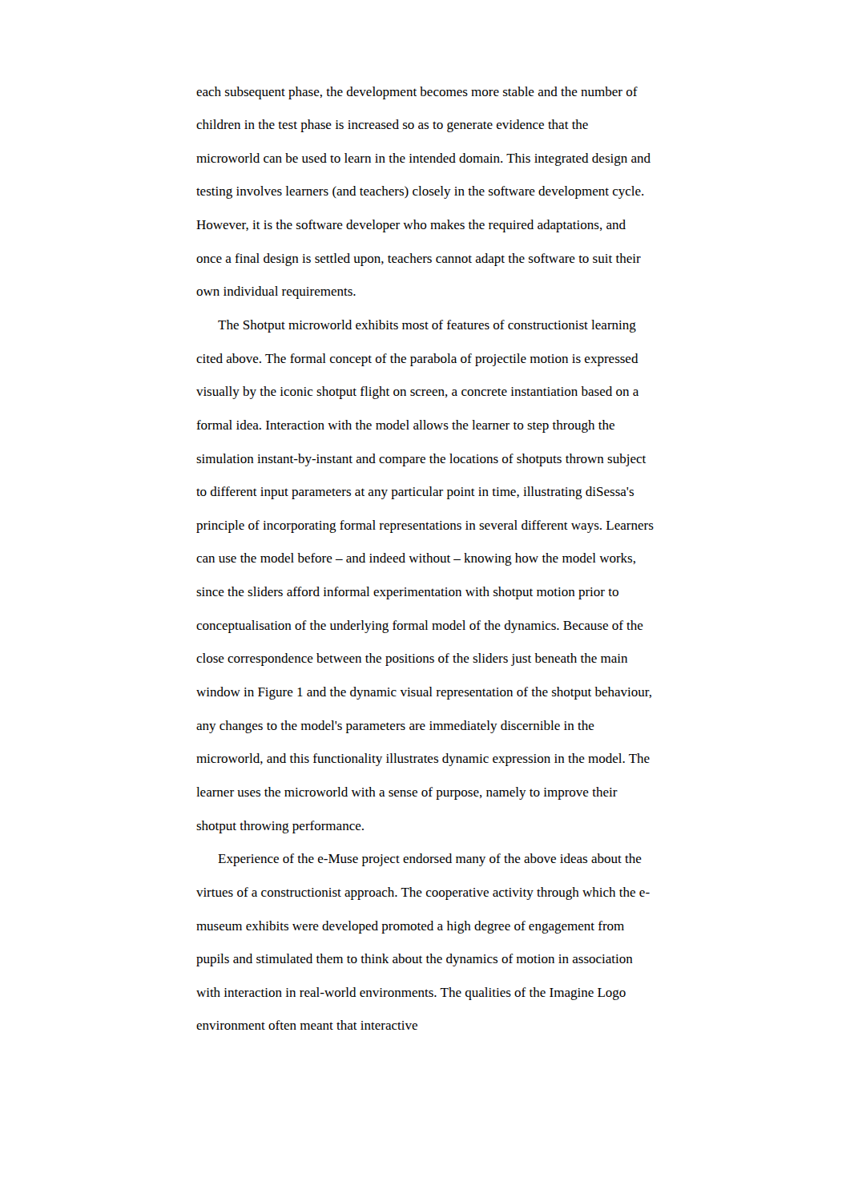each subsequent phase, the development becomes more stable and the number of children in the test phase is increased so as to generate evidence that the microworld can be used to learn in the intended domain. This integrated design and testing involves learners (and teachers) closely in the software development cycle. However, it is the software developer who makes the required adaptations, and once a final design is settled upon, teachers cannot adapt the software to suit their own individual requirements.
The Shotput microworld exhibits most of features of constructionist learning cited above. The formal concept of the parabola of projectile motion is expressed visually by the iconic shotput flight on screen, a concrete instantiation based on a formal idea. Interaction with the model allows the learner to step through the simulation instant-by-instant and compare the locations of shotputs thrown subject to different input parameters at any particular point in time, illustrating diSessa's principle of incorporating formal representations in several different ways. Learners can use the model before – and indeed without – knowing how the model works, since the sliders afford informal experimentation with shotput motion prior to conceptualisation of the underlying formal model of the dynamics. Because of the close correspondence between the positions of the sliders just beneath the main window in Figure 1 and the dynamic visual representation of the shotput behaviour, any changes to the model's parameters are immediately discernible in the microworld, and this functionality illustrates dynamic expression in the model. The learner uses the microworld with a sense of purpose, namely to improve their shotput throwing performance.
Experience of the e-Muse project endorsed many of the above ideas about the virtues of a constructionist approach. The cooperative activity through which the e-museum exhibits were developed promoted a high degree of engagement from pupils and stimulated them to think about the dynamics of motion in association with interaction in real-world environments. The qualities of the Imagine Logo environment often meant that interactive